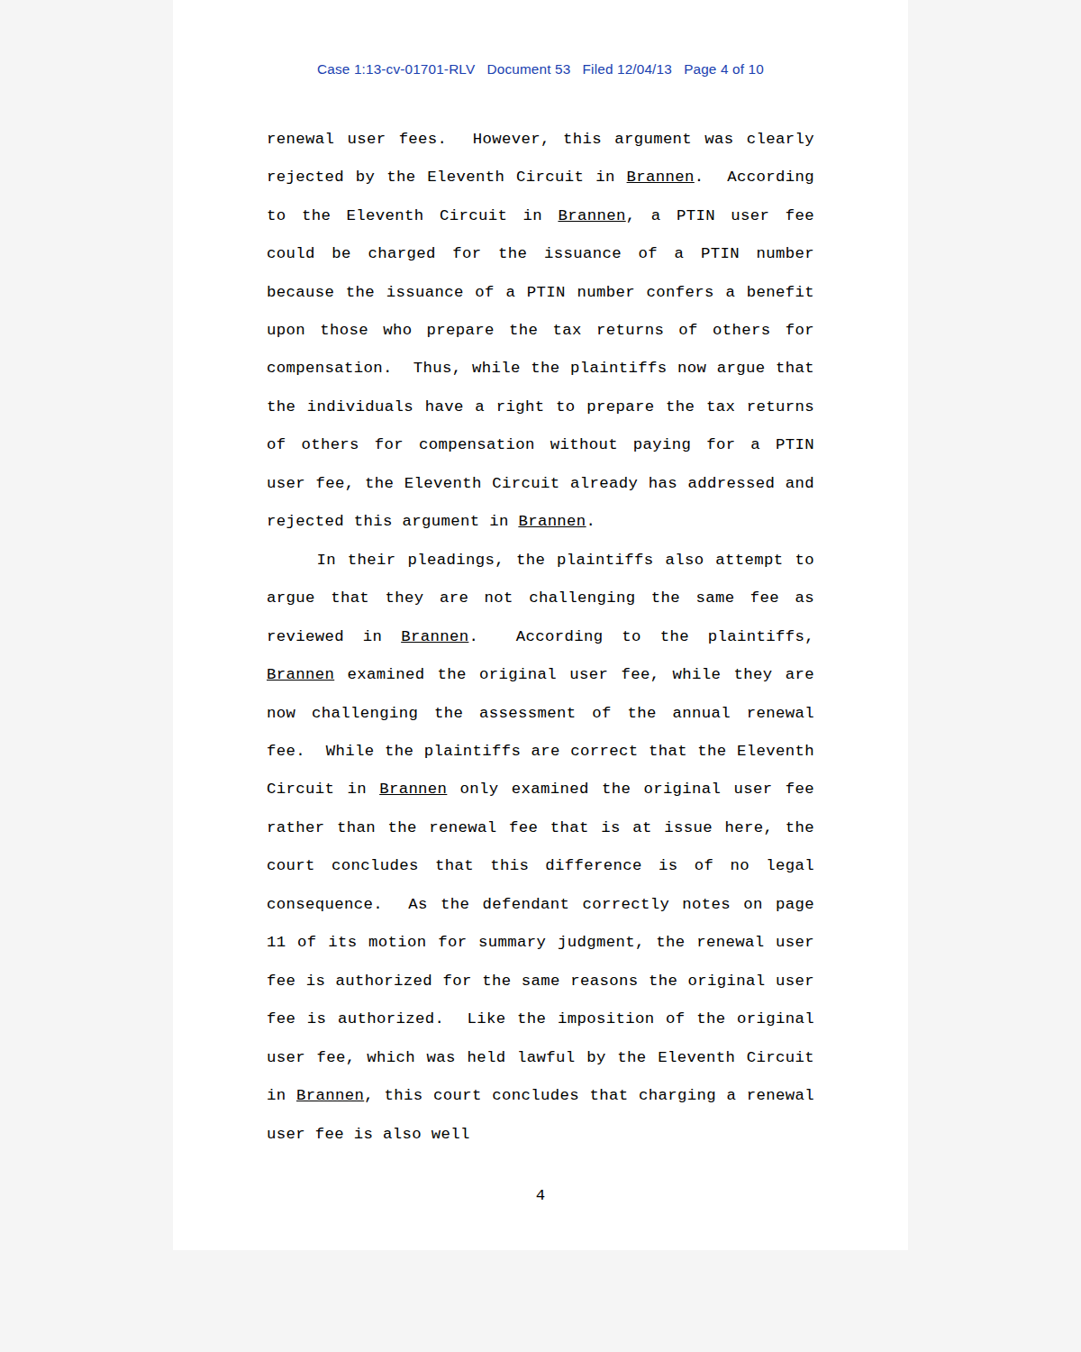Case 1:13-cv-01701-RLV Document 53 Filed 12/04/13 Page 4 of 10
renewal user fees. However, this argument was clearly rejected by the Eleventh Circuit in Brannen. According to the Eleventh Circuit in Brannen, a PTIN user fee could be charged for the issuance of a PTIN number because the issuance of a PTIN number confers a benefit upon those who prepare the tax returns of others for compensation. Thus, while the plaintiffs now argue that the individuals have a right to prepare the tax returns of others for compensation without paying for a PTIN user fee, the Eleventh Circuit already has addressed and rejected this argument in Brannen.
In their pleadings, the plaintiffs also attempt to argue that they are not challenging the same fee as reviewed in Brannen. According to the plaintiffs, Brannen examined the original user fee, while they are now challenging the assessment of the annual renewal fee. While the plaintiffs are correct that the Eleventh Circuit in Brannen only examined the original user fee rather than the renewal fee that is at issue here, the court concludes that this difference is of no legal consequence. As the defendant correctly notes on page 11 of its motion for summary judgment, the renewal user fee is authorized for the same reasons the original user fee is authorized. Like the imposition of the original user fee, which was held lawful by the Eleventh Circuit in Brannen, this court concludes that charging a renewal user fee is also well
4